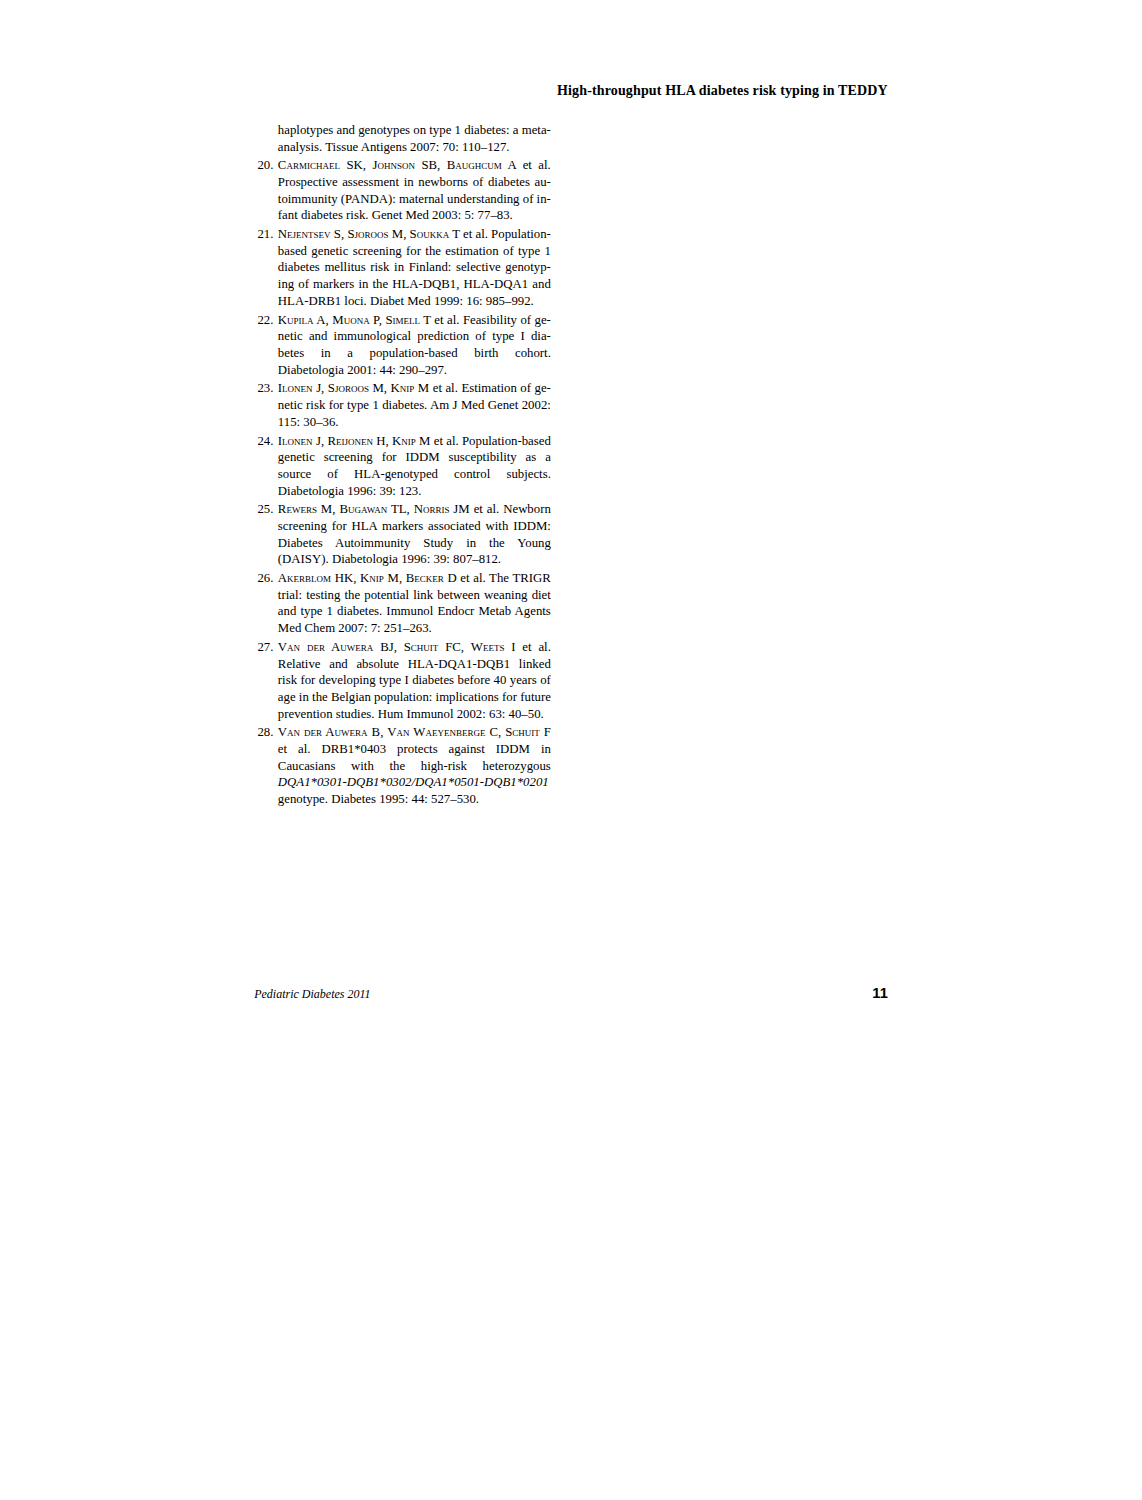High-throughput HLA diabetes risk typing in TEDDY
haplotypes and genotypes on type 1 diabetes: a meta-analysis. Tissue Antigens 2007: 70: 110–127.
20. Carmichael SK, Johnson SB, Baughcum A et al. Prospective assessment in newborns of diabetes autoimmunity (PANDA): maternal understanding of infant diabetes risk. Genet Med 2003: 5: 77–83.
21. Nejentsev S, Sjoroos M, Soukka T et al. Population-based genetic screening for the estimation of type 1 diabetes mellitus risk in Finland: selective genotyping of markers in the HLA-DQB1, HLA-DQA1 and HLA-DRB1 loci. Diabet Med 1999: 16: 985–992.
22. Kupila A, Muona P, Simell T et al. Feasibility of genetic and immunological prediction of type I diabetes in a population-based birth cohort. Diabetologia 2001: 44: 290–297.
23. Ilonen J, Sjoroos M, Knip M et al. Estimation of genetic risk for type 1 diabetes. Am J Med Genet 2002: 115: 30–36.
24. Ilonen J, Reijonen H, Knip M et al. Population-based genetic screening for IDDM susceptibility as a source of HLA-genotyped control subjects. Diabetologia 1996: 39: 123.
25. Rewers M, Bugawan TL, Norris JM et al. Newborn screening for HLA markers associated with IDDM: Diabetes Autoimmunity Study in the Young (DAISY). Diabetologia 1996: 39: 807–812.
26. Akerblom HK, Knip M, Becker D et al. The TRIGR trial: testing the potential link between weaning diet and type 1 diabetes. Immunol Endocr Metab Agents Med Chem 2007: 7: 251–263.
27. Van der Auwera BJ, Schuit FC, Weets I et al. Relative and absolute HLA-DQA1-DQB1 linked risk for developing type I diabetes before 40 years of age in the Belgian population: implications for future prevention studies. Hum Immunol 2002: 63: 40–50.
28. Van der Auwera B, Van Waeyenberge C, Schuit F et al. DRB1*0403 protects against IDDM in Caucasians with the high-risk heterozygous DQA1*0301-DQB1*0302/DQA1*0501-DQB1*0201 genotype. Diabetes 1995: 44: 527–530.
Pediatric Diabetes 2011 11